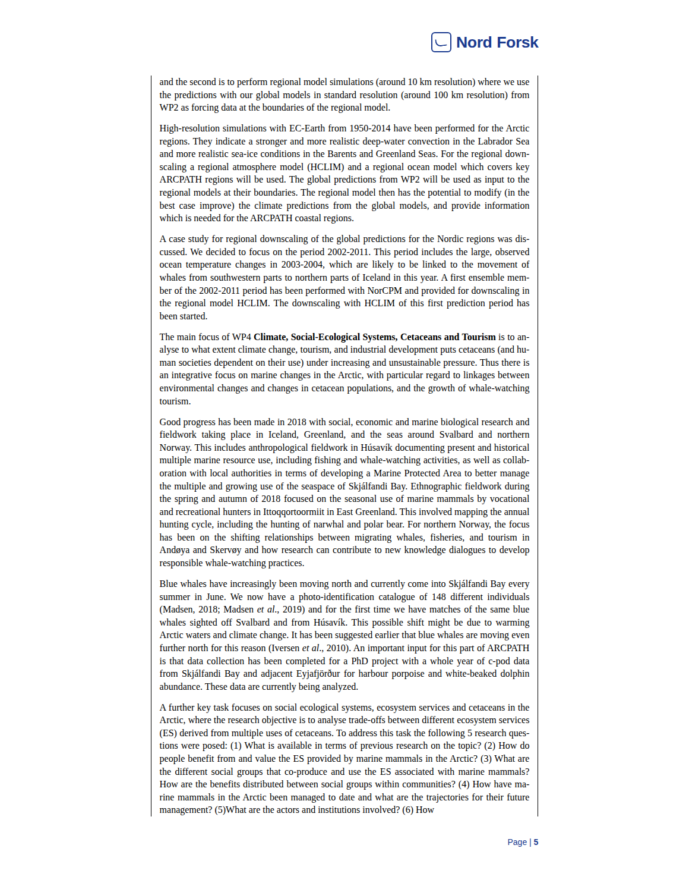Nord Forsk
and the second is to perform regional model simulations (around 10 km resolution) where we use the predictions with our global models in standard resolution (around 100 km resolution) from WP2 as forcing data at the boundaries of the regional model.
High-resolution simulations with EC-Earth from 1950-2014 have been performed for the Arctic regions. They indicate a stronger and more realistic deep-water convection in the Labrador Sea and more realistic sea-ice conditions in the Barents and Greenland Seas. For the regional downscaling a regional atmosphere model (HCLIM) and a regional ocean model which covers key ARCPATH regions will be used. The global predictions from WP2 will be used as input to the regional models at their boundaries. The regional model then has the potential to modify (in the best case improve) the climate predictions from the global models, and provide information which is needed for the ARCPATH coastal regions.
A case study for regional downscaling of the global predictions for the Nordic regions was discussed. We decided to focus on the period 2002-2011. This period includes the large, observed ocean temperature changes in 2003-2004, which are likely to be linked to the movement of whales from southwestern parts to northern parts of Iceland in this year. A first ensemble member of the 2002-2011 period has been performed with NorCPM and provided for downscaling in the regional model HCLIM. The downscaling with HCLIM of this first prediction period has been started.
The main focus of WP4 Climate, Social-Ecological Systems, Cetaceans and Tourism is to analyse to what extent climate change, tourism, and industrial development puts cetaceans (and human societies dependent on their use) under increasing and unsustainable pressure. Thus there is an integrative focus on marine changes in the Arctic, with particular regard to linkages between environmental changes and changes in cetacean populations, and the growth of whale-watching tourism.
Good progress has been made in 2018 with social, economic and marine biological research and fieldwork taking place in Iceland, Greenland, and the seas around Svalbard and northern Norway. This includes anthropological fieldwork in Húsavík documenting present and historical multiple marine resource use, including fishing and whale-watching activities, as well as collaboration with local authorities in terms of developing a Marine Protected Area to better manage the multiple and growing use of the seaspace of Skjálfandi Bay. Ethnographic fieldwork during the spring and autumn of 2018 focused on the seasonal use of marine mammals by vocational and recreational hunters in Ittoqqortoormiit in East Greenland. This involved mapping the annual hunting cycle, including the hunting of narwhal and polar bear. For northern Norway, the focus has been on the shifting relationships between migrating whales, fisheries, and tourism in Andøya and Skervøy and how research can contribute to new knowledge dialogues to develop responsible whale-watching practices.
Blue whales have increasingly been moving north and currently come into Skjálfandi Bay every summer in June. We now have a photo-identification catalogue of 148 different individuals (Madsen, 2018; Madsen et al., 2019) and for the first time we have matches of the same blue whales sighted off Svalbard and from Húsavík. This possible shift might be due to warming Arctic waters and climate change. It has been suggested earlier that blue whales are moving even further north for this reason (Iversen et al., 2010). An important input for this part of ARCPATH is that data collection has been completed for a PhD project with a whole year of c-pod data from Skjálfandi Bay and adjacent Eyjafjörður for harbour porpoise and white-beaked dolphin abundance. These data are currently being analyzed.
A further key task focuses on social ecological systems, ecosystem services and cetaceans in the Arctic, where the research objective is to analyse trade-offs between different ecosystem services (ES) derived from multiple uses of cetaceans. To address this task the following 5 research questions were posed: (1) What is available in terms of previous research on the topic? (2) How do people benefit from and value the ES provided by marine mammals in the Arctic? (3) What are the different social groups that co-produce and use the ES associated with marine mammals? How are the benefits distributed between social groups within communities? (4) How have marine mammals in the Arctic been managed to date and what are the trajectories for their future management? (5)What are the actors and institutions involved? (6) How
Page | 5